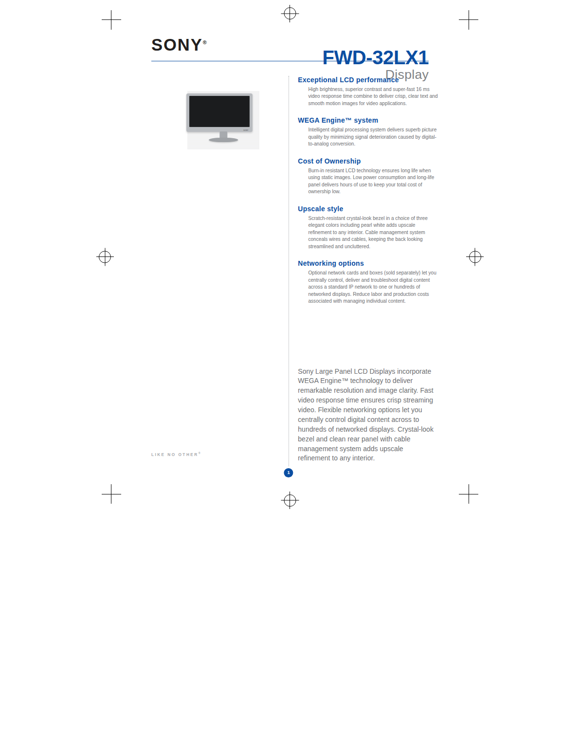SONY®
FWD-32LX1 Display
SONY
Exceptional LCD performance
High brightness, superior contrast and super-fast 16 ms video response time combine to deliver crisp, clear text and smooth motion images for video applications.
WEGA Engine™ system
Intelligent digital processing system delivers superb picture quality by minimizing signal deterioration caused by digital-to-analog conversion.
Cost of Ownership
Burn-in resistant LCD technology ensures long life when using static images. Low power consumption and long-life panel delivers hours of use to keep your total cost of ownership low.
Upscale style
Scratch-resistant crystal-look bezel in a choice of three elegant colors including pearl white adds upscale refinement to any interior. Cable management system conceals wires and cables, keeping the back looking streamlined and uncluttered.
Networking options
Optional network cards and boxes (sold separately) let you centrally control, deliver and troubleshoot digital content across a standard IP network to one or hundreds of networked displays. Reduce labor and production costs associated with managing individual content.
Sony Large Panel LCD Displays incorporate WEGA Engine™ technology to deliver remarkable resolution and image clarity. Fast video response time ensures crisp streaming video. Flexible networking options let you centrally control digital content across to hundreds of networked displays. Crystal-look bezel and clean rear panel with cable management system adds upscale refinement to any interior.
LIKE NO OTHER®
1